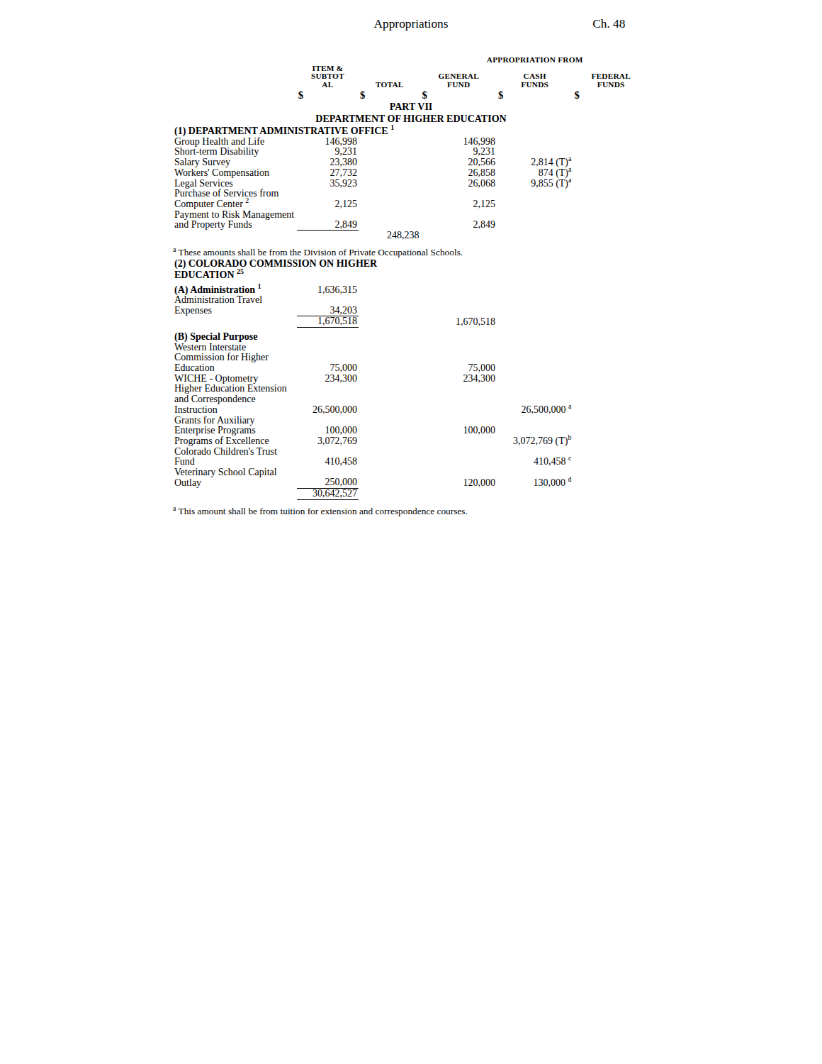Appropriations Ch. 48
| | | | APPROPRIATION FROM |
| | ITEM & SUBTOT AL | TOTAL | GENERAL FUND | CASH FUNDS | FEDERAL FUNDS |
| | $ | $ | $ | $ | $ |
| PART VII DEPARTMENT OF HIGHER EDUCATION |
| (1) DEPARTMENT ADMINISTRATIVE OFFICE 1 |
| Group Health and Life | 146,998 | | 146,998 | | |
| Short-term Disability | 9,231 | | 9,231 | | |
| Salary Survey | 23,380 | | 20,566 | 2,814 (T) a | |
| Workers' Compensation | 27,732 | | 26,858 | 874 (T) a | |
| Legal Services | 35,923 | | 26,068 | 9,855 (T) a | |
| Purchase of Services from Computer Center 2 | 2,125 | | 2,125 | | |
| Payment to Risk Management and Property Funds | 2,849 | | 2,849 | | |
| | | 248,238 | | | |
a These amounts shall be from the Division of Private Occupational Schools.
| (2) COLORADO COMMISSION ON HIGHER EDUCATION 25 |
| (A) Administration 1 | 1,636,315 | | | | |
| Administration Travel Expenses | 34,203 | | | | |
| | 1,670,518 | | 1,670,518 | | |
| (B) Special Purpose |
| Western Interstate Commission for Higher Education | 75,000 | | 75,000 | | |
| WICHE - Optometry | 234,300 | | 234,300 | | |
| Higher Education Extension and Correspondence Instruction | 26,500,000 | | | 26,500,000 a | |
| Grants for Auxiliary Enterprise Programs | 100,000 | | 100,000 | | |
| Programs of Excellence | 3,072,769 | | | 3,072,769 (T) b | |
| Colorado Children's Trust Fund | 410,458 | | | 410,458 c | |
| Veterinary School Capital Outlay | 250,000 | | 120,000 | 130,000 d | |
| | 30,642,527 | | | | |
a This amount shall be from tuition for extension and correspondence courses.